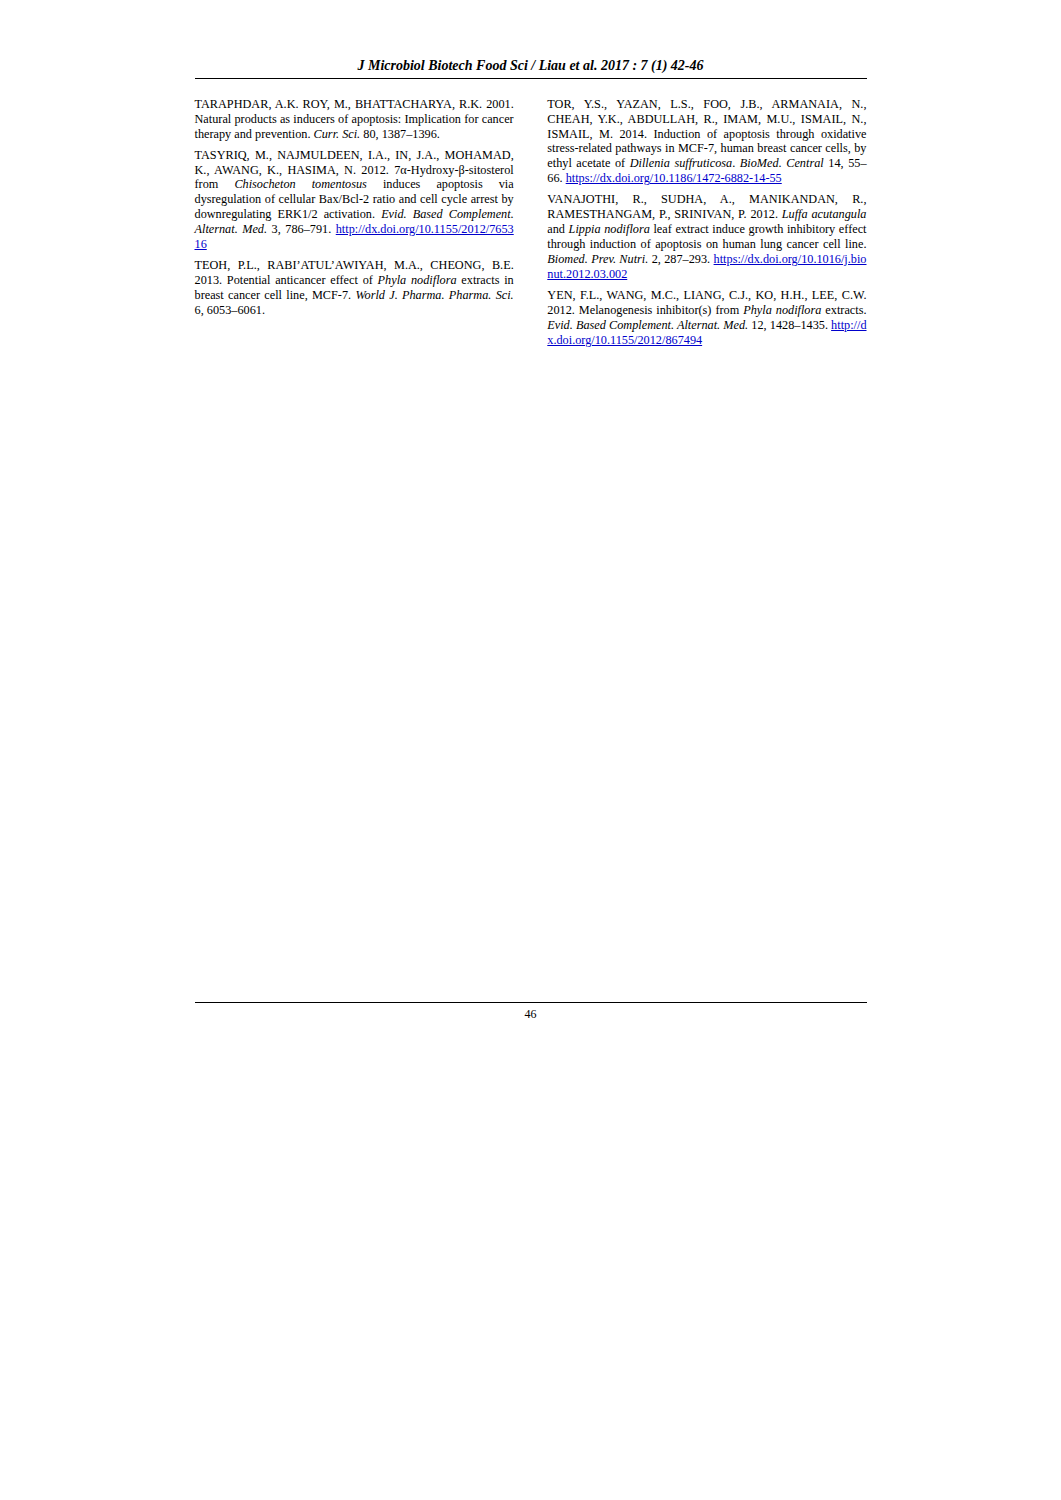J Microbiol Biotech Food Sci / Liau et al. 2017 : 7 (1) 42-46
TARAPHDAR, A.K. ROY, M., BHATTACHARYA, R.K. 2001. Natural products as inducers of apoptosis: Implication for cancer therapy and prevention. Curr. Sci. 80, 1387–1396.
TASYRIQ, M., NAJMULDEEN, I.A., IN, J.A., MOHAMAD, K., AWANG, K., HASIMA, N. 2012. 7α-Hydroxy-β-sitosterol from Chisocheton tomentosus induces apoptosis via dysregulation of cellular Bax/Bcl-2 ratio and cell cycle arrest by downregulating ERK1/2 activation. Evid. Based Complement. Alternat. Med. 3, 786–791. http://dx.doi.org/10.1155/2012/765316
TEOH, P.L., RABI’ATUL’AWIYAH, M.A., CHEONG, B.E. 2013. Potential anticancer effect of Phyla nodiflora extracts in breast cancer cell line, MCF-7. World J. Pharma. Pharma. Sci. 6, 6053–6061.
TOR, Y.S., YAZAN, L.S., FOO, J.B., ARMANAIA, N., CHEAH, Y.K., ABDULLAH, R., IMAM, M.U., ISMAIL, N., ISMAIL, M. 2014. Induction of apoptosis through oxidative stress-related pathways in MCF-7, human breast cancer cells, by ethyl acetate of Dillenia suffruticosa. BioMed. Central 14, 55–66. https://dx.doi.org/10.1186/1472-6882-14-55
VANAJOTHI, R., SUDHA, A., MANIKANDAN, R., RAMESTHANGAM, P., SRINIVAN, P. 2012. Luffa acutangula and Lippia nodiflora leaf extract induce growth inhibitory effect through induction of apoptosis on human lung cancer cell line. Biomed. Prev. Nutri. 2, 287–293. https://dx.doi.org/10.1016/j.bionut.2012.03.002
YEN, F.L., WANG, M.C., LIANG, C.J., KO, H.H., LEE, C.W. 2012. Melanogenesis inhibitor(s) from Phyla nodiflora extracts. Evid. Based Complement. Alternat. Med. 12, 1428–1435. http://dx.doi.org/10.1155/2012/867494
46